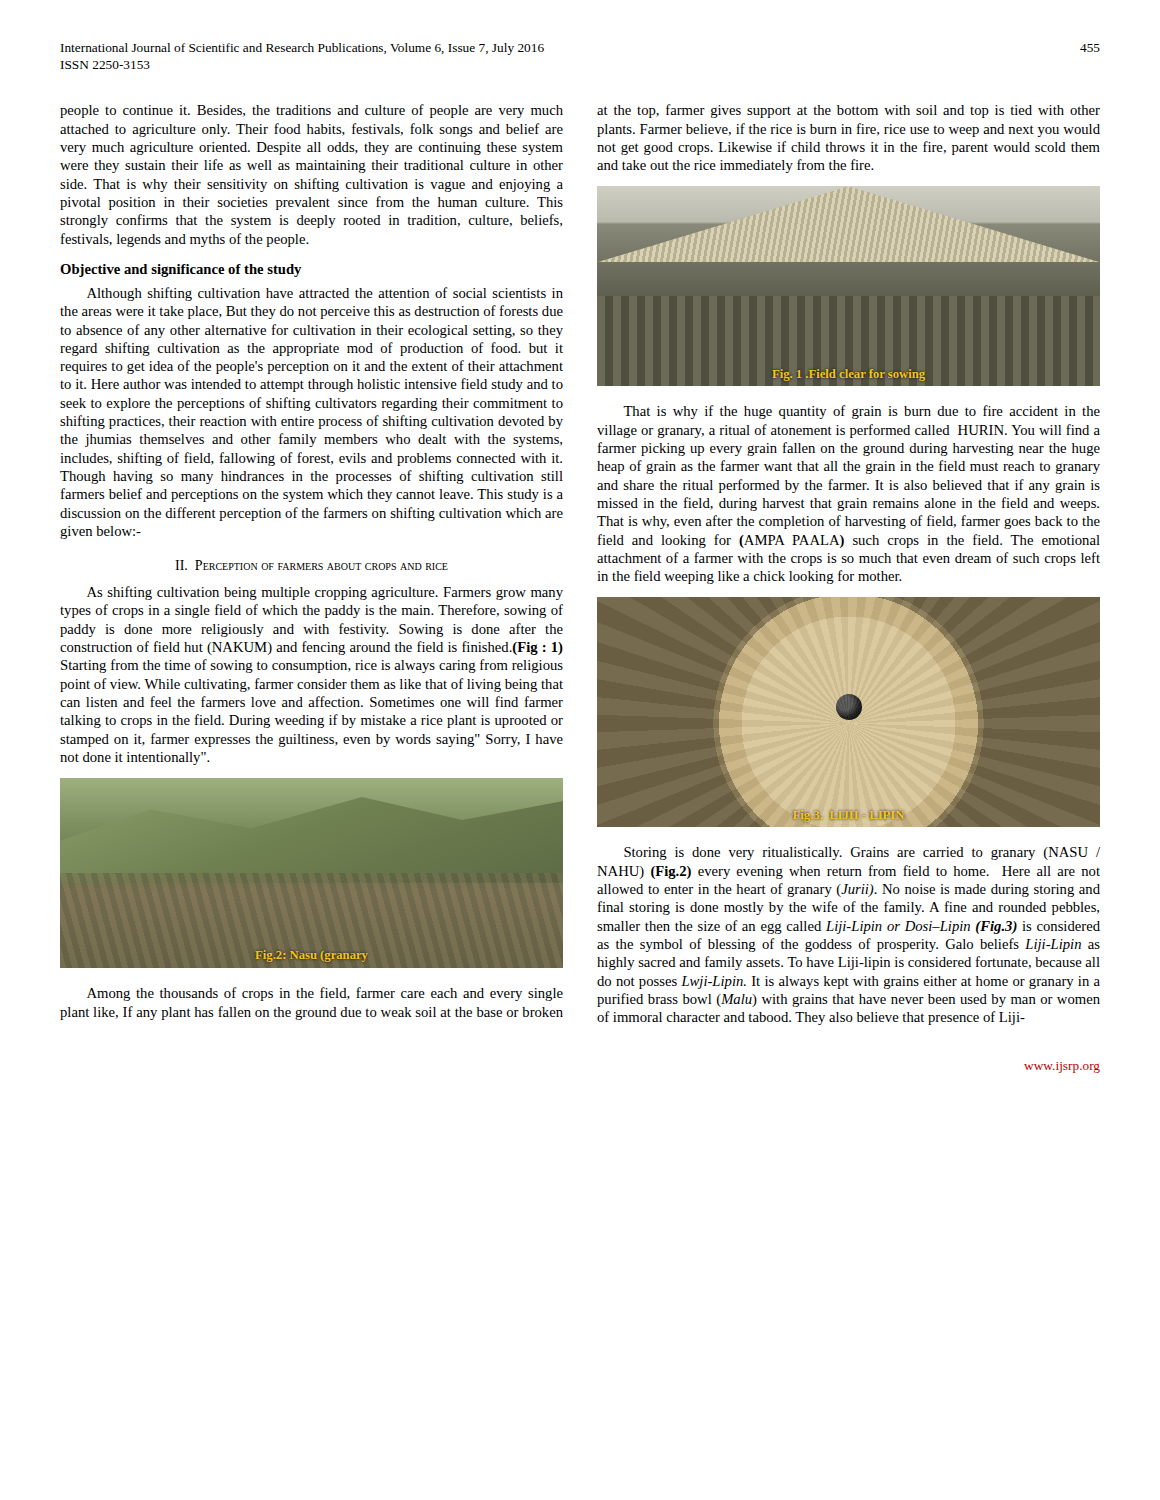International Journal of Scientific and Research Publications, Volume 6, Issue 7, July 2016
ISSN 2250-3153
455
people to continue it. Besides, the traditions and culture of people are very much attached to agriculture only. Their food habits, festivals, folk songs and belief are very much agriculture oriented. Despite all odds, they are continuing these system were they sustain their life as well as maintaining their traditional culture in other side. That is why their sensitivity on shifting cultivation is vague and enjoying a pivotal position in their societies prevalent since from the human culture. This strongly confirms that the system is deeply rooted in tradition, culture, beliefs, festivals, legends and myths of the people.
Objective and significance of the study
Although shifting cultivation have attracted the attention of social scientists in the areas were it take place, But they do not perceive this as destruction of forests due to absence of any other alternative for cultivation in their ecological setting, so they regard shifting cultivation as the appropriate mod of production of food. but it requires to get idea of the people's perception on it and the extent of their attachment to it. Here author was intended to attempt through holistic intensive field study and to seek to explore the perceptions of shifting cultivators regarding their commitment to shifting practices, their reaction with entire process of shifting cultivation devoted by the jhumias themselves and other family members who dealt with the systems, includes, shifting of field, fallowing of forest, evils and problems connected with it. Though having so many hindrances in the processes of shifting cultivation still farmers belief and perceptions on the system which they cannot leave. This study is a discussion on the different perception of the farmers on shifting cultivation which are given below:-
II. Perception of farmers about crops and rice
As shifting cultivation being multiple cropping agriculture. Farmers grow many types of crops in a single field of which the paddy is the main. Therefore, sowing of paddy is done more religiously and with festivity. Sowing is done after the construction of field hut (NAKUM) and fencing around the field is finished.(Fig : 1) Starting from the time of sowing to consumption, rice is always caring from religious point of view. While cultivating, farmer consider them as like that of living being that can listen and feel the farmers love and affection. Sometimes one will find farmer talking to crops in the field. During weeding if by mistake a rice plant is uprooted or stamped on it, farmer expresses the guiltiness, even by words saying" Sorry, I have not done it intentionally".
Fig.2: Nasu (granary
Among the thousands of crops in the field, farmer care each and every single plant like, If any plant has fallen on the ground due to weak soil at the base or broken at the top, farmer gives support at the bottom with soil and top is tied with other plants. Farmer believe, if the rice is burn in fire, rice use to weep and next you would not get good crops. Likewise if child throws it in the fire, parent would scold them and take out the rice immediately from the fire.
Fig. 1 .Field clear for sowing
That is why if the huge quantity of grain is burn due to fire accident in the village or granary, a ritual of atonement is performed called HURIN. You will find a farmer picking up every grain fallen on the ground during harvesting near the huge heap of grain as the farmer want that all the grain in the field must reach to granary and share the ritual performed by the farmer. It is also believed that if any grain is missed in the field, during harvest that grain remains alone in the field and weeps. That is why, even after the completion of harvesting of field, farmer goes back to the field and looking for (AMPA PAALA) such crops in the field. The emotional attachment of a farmer with the crops is so much that even dream of such crops left in the field weeping like a chick looking for mother.
Fig.3. LIJII - LIPIN
Storing is done very ritualistically. Grains are carried to granary (NASU / NAHU) (Fig.2) every evening when return from field to home. Here all are not allowed to enter in the heart of granary (Jurii). No noise is made during storing and final storing is done mostly by the wife of the family. A fine and rounded pebbles, smaller then the size of an egg called Liji-Lipin or Dosi–Lipin (Fig.3) is considered as the symbol of blessing of the goddess of prosperity. Galo beliefs Liji-Lipin as highly sacred and family assets. To have Liji-lipin is considered fortunate, because all do not posses Lwji-Lipin. It is always kept with grains either at home or granary in a purified brass bowl (Malu) with grains that have never been used by man or women of immoral character and tabood. They also believe that presence of Liji-
www.ijsrp.org